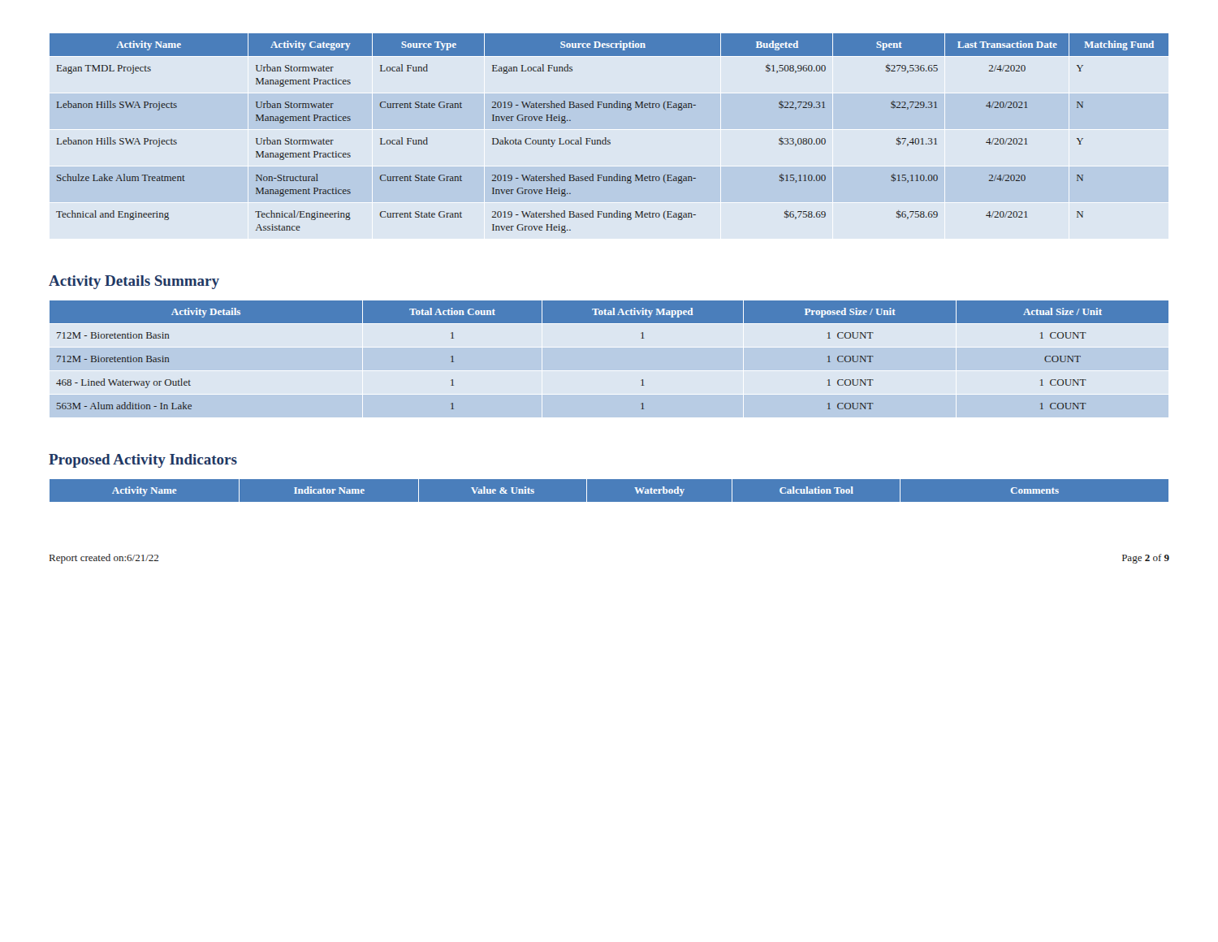| Activity Name | Activity Category | Source Type | Source Description | Budgeted | Spent | Last Transaction Date | Matching Fund |
| --- | --- | --- | --- | --- | --- | --- | --- |
| Eagan TMDL Projects | Urban Stormwater Management Practices | Local Fund | Eagan Local Funds | $1,508,960.00 | $279,536.65 | 2/4/2020 | Y |
| Lebanon Hills SWA Projects | Urban Stormwater Management Practices | Current State Grant | 2019 - Watershed Based Funding Metro (Eagan-Inver Grove Heig.. | $22,729.31 | $22,729.31 | 4/20/2021 | N |
| Lebanon Hills SWA Projects | Urban Stormwater Management Practices | Local Fund | Dakota County Local Funds | $33,080.00 | $7,401.31 | 4/20/2021 | Y |
| Schulze Lake Alum Treatment | Non-Structural Management Practices | Current State Grant | 2019 - Watershed Based Funding Metro (Eagan-Inver Grove Heig.. | $15,110.00 | $15,110.00 | 2/4/2020 | N |
| Technical and Engineering | Technical/Engineering Assistance | Current State Grant | 2019 - Watershed Based Funding Metro (Eagan-Inver Grove Heig.. | $6,758.69 | $6,758.69 | 4/20/2021 | N |
Activity Details Summary
| Activity Details | Total Action Count | Total Activity Mapped | Proposed Size / Unit | Actual Size / Unit |
| --- | --- | --- | --- | --- |
| 712M - Bioretention Basin | 1 | 1 | 1 COUNT | 1 COUNT |
| 712M - Bioretention Basin | 1 | | 1 COUNT | COUNT |
| 468 - Lined Waterway or Outlet | 1 | 1 | 1 COUNT | 1 COUNT |
| 563M - Alum addition - In Lake | 1 | 1 | 1 COUNT | 1 COUNT |
Proposed Activity Indicators
| Activity Name | Indicator Name | Value & Units | Waterbody | Calculation Tool | Comments |
| --- | --- | --- | --- | --- | --- |
Report created on:6/21/22 Page 2 of 9